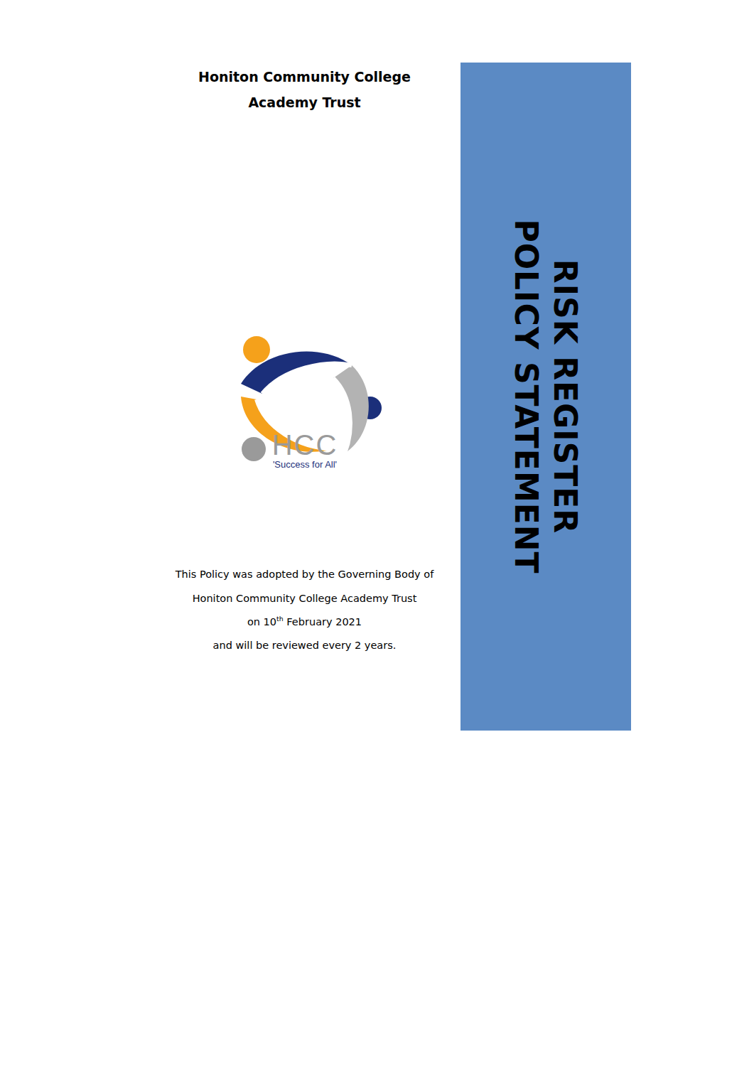RISK REGISTER POLICY STATEMENT
Honiton Community College Academy Trust
HCC 'Success for All'
This Policy was adopted by the Governing Body of
Honiton Community College Academy Trust
on 10th February 2021
and will be reviewed every 2 years.